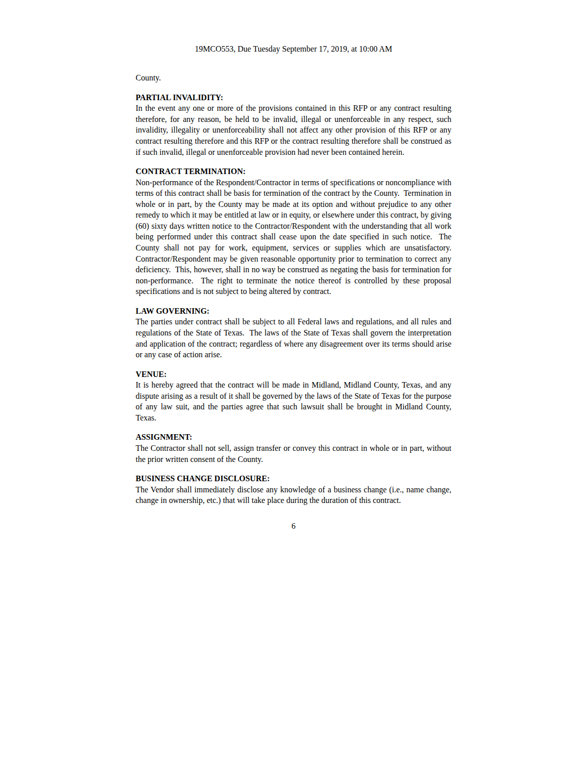19MCO553, Due Tuesday September 17, 2019, at 10:00 AM
County.
PARTIAL INVALIDITY:
In the event any one or more of the provisions contained in this RFP or any contract resulting therefore, for any reason, be held to be invalid, illegal or unenforceable in any respect, such invalidity, illegality or unenforceability shall not affect any other provision of this RFP or any contract resulting therefore and this RFP or the contract resulting therefore shall be construed as if such invalid, illegal or unenforceable provision had never been contained herein.
CONTRACT TERMINATION:
Non-performance of the Respondent/Contractor in terms of specifications or noncompliance with terms of this contract shall be basis for termination of the contract by the County. Termination in whole or in part, by the County may be made at its option and without prejudice to any other remedy to which it may be entitled at law or in equity, or elsewhere under this contract, by giving (60) sixty days written notice to the Contractor/Respondent with the understanding that all work being performed under this contract shall cease upon the date specified in such notice. The County shall not pay for work, equipment, services or supplies which are unsatisfactory. Contractor/Respondent may be given reasonable opportunity prior to termination to correct any deficiency. This, however, shall in no way be construed as negating the basis for termination for non-performance. The right to terminate the notice thereof is controlled by these proposal specifications and is not subject to being altered by contract.
LAW GOVERNING:
The parties under contract shall be subject to all Federal laws and regulations, and all rules and regulations of the State of Texas. The laws of the State of Texas shall govern the interpretation and application of the contract; regardless of where any disagreement over its terms should arise or any case of action arise.
VENUE:
It is hereby agreed that the contract will be made in Midland, Midland County, Texas, and any dispute arising as a result of it shall be governed by the laws of the State of Texas for the purpose of any law suit, and the parties agree that such lawsuit shall be brought in Midland County, Texas.
ASSIGNMENT:
The Contractor shall not sell, assign transfer or convey this contract in whole or in part, without the prior written consent of the County.
BUSINESS CHANGE DISCLOSURE:
The Vendor shall immediately disclose any knowledge of a business change (i.e., name change, change in ownership, etc.) that will take place during the duration of this contract.
6